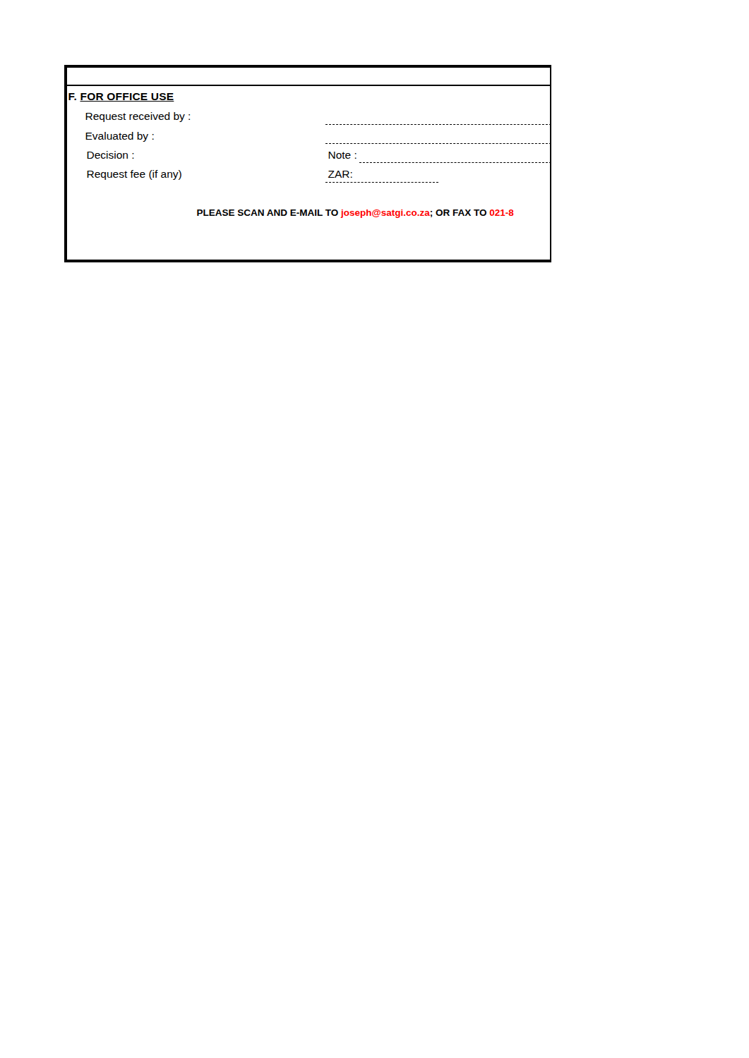F. FOR OFFICE USE
Request received by :
Evaluated by :
Decision :
Request fee (if any)
Note :
ZAR:
PLEASE SCAN AND E-MAIL TO joseph@satgi.co.za; OR FAX TO 021-8